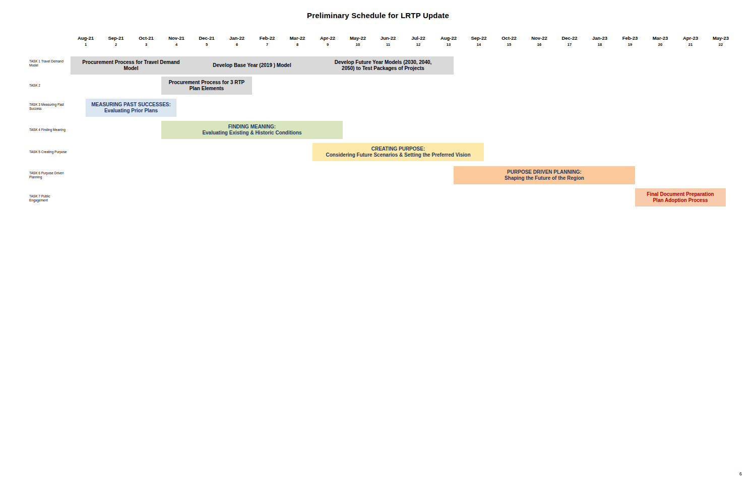Preliminary Schedule for LRTP Update
Aug-211
Sep-212
Oct-213
Nov-214
Dec-215
Jan-226
Feb-227
Mar-228
Apr-229
May-2210
Jun-2211
Jul-2212
Aug-2213
Sep-2214
Oct-2215
Nov-2216
Dec-2217
Jan-2318
Feb-2319
Mar-2320
Apr-2321
May-2322
TASK 1 Travel Demand Model
Procurement Process for Travel Demand Model
Develop Base Year (2019 ) Model
Develop Future Year Models (2030, 2040, 2050) to Test Packages of Projects
TASK 2
Procurement Process for 3 RTP Plan Elements
TASK 3 Measuring Past Success
MEASURING PAST SUCCESSES: Evaluating Prior Plans
TASK 4 Finding Meaning
FINDING MEANING: Evaluating Existing & Historic Conditions
TASK 5 Creating Purpose
CREATING PURPOSE: Considering Future Scenarios & Setting the Preferred Vision
TASK 6 Purpose Driven Planning
PURPOSE DRIVEN PLANNING: Shaping the Future of the Region
TASK 7 Public Engagement
Final Document Preparation Plan Adoption Process
6